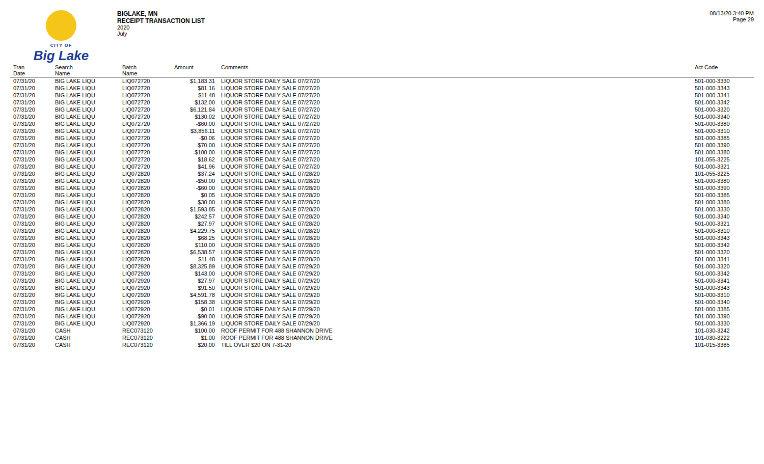CITY OF
Big Lake
BIGLAKE, MN
RECEIPT TRANSACTION LIST
2020
July
08/13/20 3:40 PM
Page 29
| Tran Date | Search Name | Batch Name | Amount | Comments | Act Code |
| --- | --- | --- | --- | --- | --- |
| 07/31/20 | BIG LAKE LIQU | LIQ072720 | $1,183.31 | LIQUOR STORE DAILY SALE 07/27/20 | 501-000-3330 |
| 07/31/20 | BIG LAKE LIQU | LIQ072720 | $81.16 | LIQUOR STORE DAILY SALE 07/27/20 | 501-000-3343 |
| 07/31/20 | BIG LAKE LIQU | LIQ072720 | $11.48 | LIQUOR STORE DAILY SALE 07/27/20 | 501-000-3341 |
| 07/31/20 | BIG LAKE LIQU | LIQ072720 | $132.00 | LIQUOR STORE DAILY SALE 07/27/20 | 501-000-3342 |
| 07/31/20 | BIG LAKE LIQU | LIQ072720 | $6,121.84 | LIQUOR STORE DAILY SALE 07/27/20 | 501-000-3320 |
| 07/31/20 | BIG LAKE LIQU | LIQ072720 | $130.02 | LIQUOR STORE DAILY SALE 07/27/20 | 501-000-3340 |
| 07/31/20 | BIG LAKE LIQU | LIQ072720 | -$60.00 | LIQUOR STORE DAILY SALE 07/27/20 | 501-000-3380 |
| 07/31/20 | BIG LAKE LIQU | LIQ072720 | $3,856.11 | LIQUOR STORE DAILY SALE 07/27/20 | 501-000-3310 |
| 07/31/20 | BIG LAKE LIQU | LIQ072720 | -$0.06 | LIQUOR STORE DAILY SALE 07/27/20 | 501-000-3385 |
| 07/31/20 | BIG LAKE LIQU | LIQ072720 | -$70.00 | LIQUOR STORE DAILY SALE 07/27/20 | 501-000-3390 |
| 07/31/20 | BIG LAKE LIQU | LIQ072720 | -$100.00 | LIQUOR STORE DAILY SALE 07/27/20 | 501-000-3380 |
| 07/31/20 | BIG LAKE LIQU | LIQ072720 | $18.62 | LIQUOR STORE DAILY SALE 07/27/20 | 101-055-3225 |
| 07/31/20 | BIG LAKE LIQU | LIQ072720 | $41.96 | LIQUOR STORE DAILY SALE 07/27/20 | 501-000-3321 |
| 07/31/20 | BIG LAKE LIQU | LIQ072820 | $37.24 | LIQUOR STORE DAILY SALE 07/28/20 | 101-055-3225 |
| 07/31/20 | BIG LAKE LIQU | LIQ072820 | -$50.00 | LIQUOR STORE DAILY SALE 07/28/20 | 501-000-3380 |
| 07/31/20 | BIG LAKE LIQU | LIQ072820 | -$60.00 | LIQUOR STORE DAILY SALE 07/28/20 | 501-000-3390 |
| 07/31/20 | BIG LAKE LIQU | LIQ072820 | $0.05 | LIQUOR STORE DAILY SALE 07/28/20 | 501-000-3385 |
| 07/31/20 | BIG LAKE LIQU | LIQ072820 | -$30.00 | LIQUOR STORE DAILY SALE 07/28/20 | 501-000-3380 |
| 07/31/20 | BIG LAKE LIQU | LIQ072820 | $1,593.85 | LIQUOR STORE DAILY SALE 07/28/20 | 501-000-3330 |
| 07/31/20 | BIG LAKE LIQU | LIQ072820 | $242.57 | LIQUOR STORE DAILY SALE 07/28/20 | 501-000-3340 |
| 07/31/20 | BIG LAKE LIQU | LIQ072820 | $27.97 | LIQUOR STORE DAILY SALE 07/28/20 | 501-000-3321 |
| 07/31/20 | BIG LAKE LIQU | LIQ072820 | $4,229.75 | LIQUOR STORE DAILY SALE 07/28/20 | 501-000-3310 |
| 07/31/20 | BIG LAKE LIQU | LIQ072820 | $68.25 | LIQUOR STORE DAILY SALE 07/28/20 | 501-000-3343 |
| 07/31/20 | BIG LAKE LIQU | LIQ072820 | $110.00 | LIQUOR STORE DAILY SALE 07/28/20 | 501-000-3342 |
| 07/31/20 | BIG LAKE LIQU | LIQ072820 | $6,538.57 | LIQUOR STORE DAILY SALE 07/28/20 | 501-000-3320 |
| 07/31/20 | BIG LAKE LIQU | LIQ072820 | $11.48 | LIQUOR STORE DAILY SALE 07/28/20 | 501-000-3341 |
| 07/31/20 | BIG LAKE LIQU | LIQ072920 | $8,325.89 | LIQUOR STORE DAILY SALE 07/29/20 | 501-000-3320 |
| 07/31/20 | BIG LAKE LIQU | LIQ072920 | $143.00 | LIQUOR STORE DAILY SALE 07/29/20 | 501-000-3342 |
| 07/31/20 | BIG LAKE LIQU | LIQ072920 | $27.97 | LIQUOR STORE DAILY SALE 07/29/20 | 501-000-3341 |
| 07/31/20 | BIG LAKE LIQU | LIQ072920 | $91.50 | LIQUOR STORE DAILY SALE 07/29/20 | 501-000-3343 |
| 07/31/20 | BIG LAKE LIQU | LIQ072920 | $4,591.78 | LIQUOR STORE DAILY SALE 07/29/20 | 501-000-3310 |
| 07/31/20 | BIG LAKE LIQU | LIQ072920 | $158.38 | LIQUOR STORE DAILY SALE 07/29/20 | 501-000-3340 |
| 07/31/20 | BIG LAKE LIQU | LIQ072920 | -$0.01 | LIQUOR STORE DAILY SALE 07/29/20 | 501-000-3385 |
| 07/31/20 | BIG LAKE LIQU | LIQ072920 | -$90.00 | LIQUOR STORE DAILY SALE 07/29/20 | 501-000-3390 |
| 07/31/20 | BIG LAKE LIQU | LIQ072920 | $1,366.19 | LIQUOR STORE DAILY SALE 07/29/20 | 501-000-3330 |
| 07/31/20 | CASH | REC073120 | $100.00 | ROOF PERMIT FOR 488 SHANNON DRIVE | 101-030-3242 |
| 07/31/20 | CASH | REC073120 | $1.00 | ROOF PERMIT FOR 488 SHANNON DRIVE | 101-030-3222 |
| 07/31/20 | CASH | REC073120 | $20.00 | TILL OVER $20 ON 7-31-20 | 101-015-3385 |